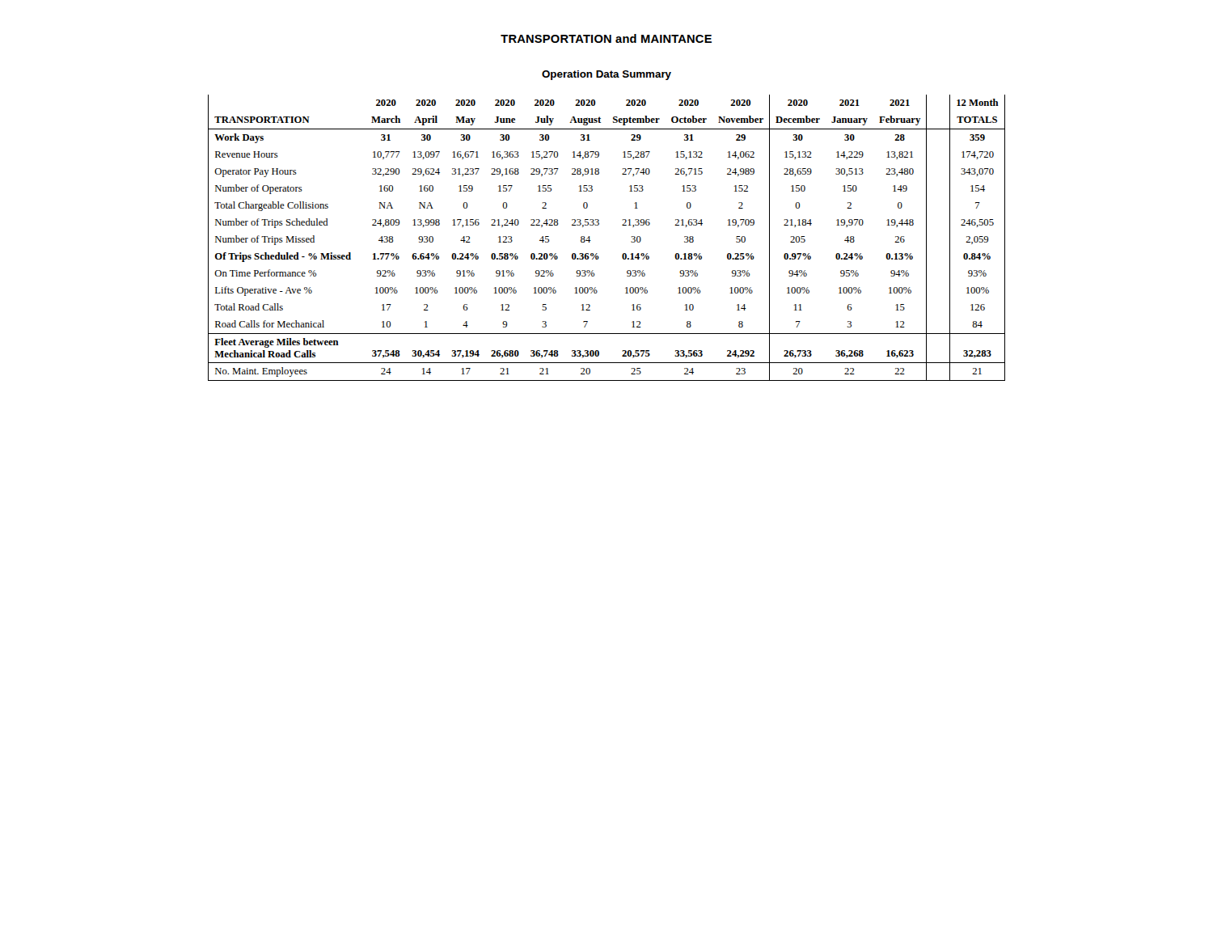TRANSPORTATION and MAINTANCE
Operation Data Summary
| | 2020 | 2020 | 2020 | 2020 | 2020 | 2020 | 2020 | 2020 | 2020 | 2020 | 2021 | 2021 | | 12 Month |
| --- | --- | --- | --- | --- | --- | --- | --- | --- | --- | --- | --- | --- | --- | --- |
| TRANSPORTATION | March | April | May | June | July | August | September | October | November | December | January | February | | TOTALS |
| Work Days | 31 | 30 | 30 | 30 | 30 | 31 | 29 | 31 | 29 | 30 | 30 | 28 | | 359 |
| Revenue Hours | 10,777 | 13,097 | 16,671 | 16,363 | 15,270 | 14,879 | 15,287 | 15,132 | 14,062 | 15,132 | 14,229 | 13,821 | | 174,720 |
| Operator Pay Hours | 32,290 | 29,624 | 31,237 | 29,168 | 29,737 | 28,918 | 27,740 | 26,715 | 24,989 | 28,659 | 30,513 | 23,480 | | 343,070 |
| Number of Operators | 160 | 160 | 159 | 157 | 155 | 153 | 153 | 153 | 152 | 150 | 150 | 149 | | 154 |
| Total Chargeable Collisions | NA | NA | 0 | 0 | 2 | 0 | 1 | 0 | 2 | 0 | 2 | 0 | | 7 |
| Number of Trips Scheduled | 24,809 | 13,998 | 17,156 | 21,240 | 22,428 | 23,533 | 21,396 | 21,634 | 19,709 | 21,184 | 19,970 | 19,448 | | 246,505 |
| Number of Trips Missed | 438 | 930 | 42 | 123 | 45 | 84 | 30 | 38 | 50 | 205 | 48 | 26 | | 2,059 |
| Of Trips Scheduled - % Missed | 1.77% | 6.64% | 0.24% | 0.58% | 0.20% | 0.36% | 0.14% | 0.18% | 0.25% | 0.97% | 0.24% | 0.13% | | 0.84% |
| On Time Performance % | 92% | 93% | 91% | 91% | 92% | 93% | 93% | 93% | 93% | 94% | 95% | 94% | | 93% |
| Lifts Operative - Ave % | 100% | 100% | 100% | 100% | 100% | 100% | 100% | 100% | 100% | 100% | 100% | 100% | | 100% |
| Total Road Calls | 17 | 2 | 6 | 12 | 5 | 12 | 16 | 10 | 14 | 11 | 6 | 15 | | 126 |
| Road Calls for Mechanical | 10 | 1 | 4 | 9 | 3 | 7 | 12 | 8 | 8 | 7 | 3 | 12 | | 84 |
| Fleet Average Miles between Mechanical Road Calls | 37,548 | 30,454 | 37,194 | 26,680 | 36,748 | 33,300 | 20,575 | 33,563 | 24,292 | 26,733 | 36,268 | 16,623 | | 32,283 |
| No. Maint. Employees | 24 | 14 | 17 | 21 | 21 | 20 | 25 | 24 | 23 | 20 | 22 | 22 | | 21 |